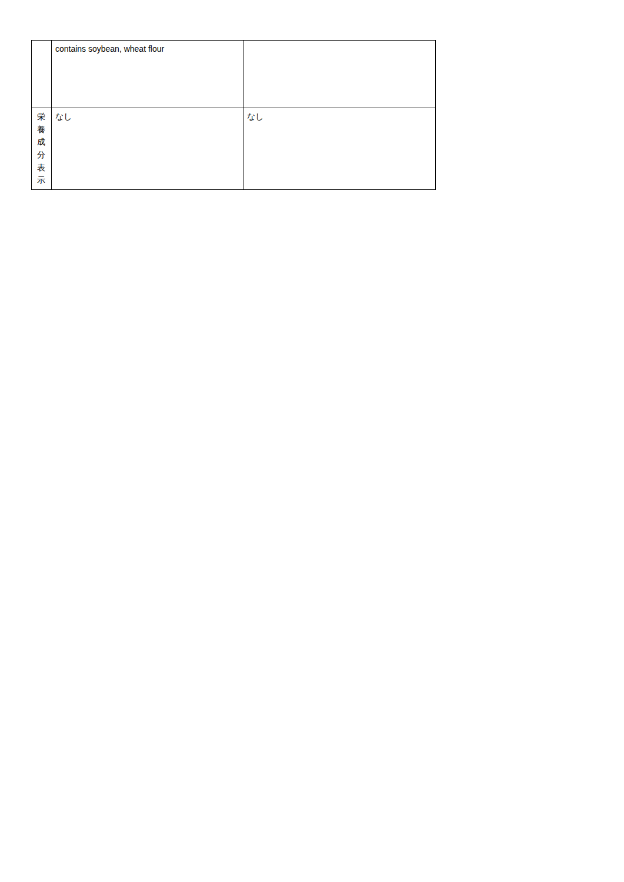| | contains soybean, wheat flour | |
| 栄 養 成 分 表 示 | なし | なし |